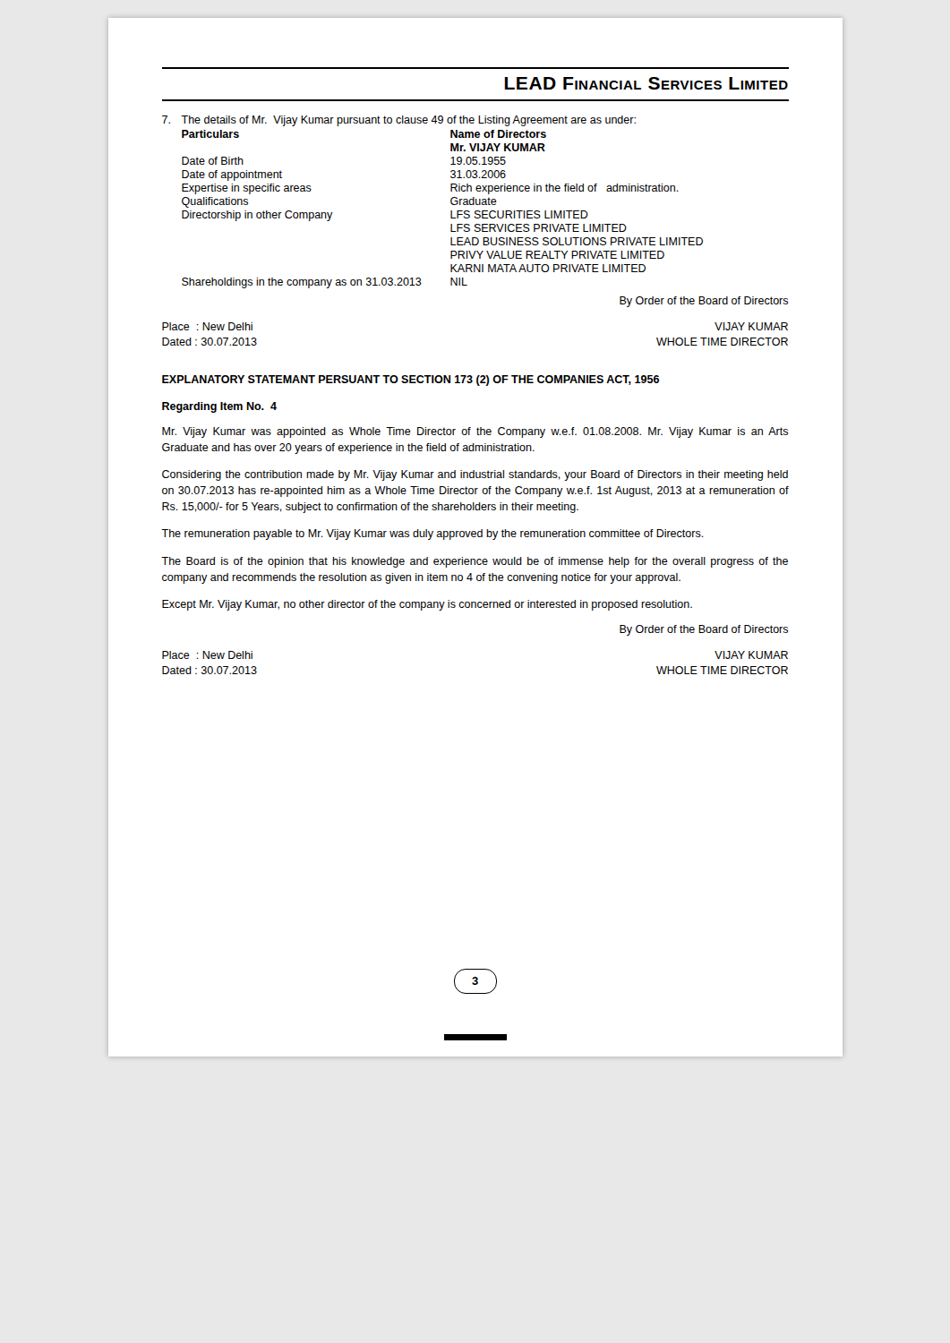LEAD FINANCIAL SERVICES LIMITED
7. The details of Mr. Vijay Kumar pursuant to clause 49 of the Listing Agreement are as under:
| Particulars | Name of Directors |
| | Mr. VIJAY KUMAR |
| Date of Birth | 19.05.1955 |
| Date of appointment | 31.03.2006 |
| Expertise in specific areas | Rich experience in the field of administration. |
| Qualifications | Graduate |
| Directorship in other Company | LFS SECURITIES LIMITED |
| | LFS SERVICES PRIVATE LIMITED |
| | LEAD BUSINESS SOLUTIONS PRIVATE LIMITED |
| | PRIVY VALUE REALTY PRIVATE LIMITED |
| | KARNI MATA AUTO PRIVATE LIMITED |
| Shareholdings in the company as on 31.03.2013 | NIL |
By Order of the Board of Directors
Place : New Delhi
Dated : 30.07.2013
VIJAY KUMAR
WHOLE TIME DIRECTOR
EXPLANATORY STATEMANT PERSUANT TO SECTION 173 (2) OF THE COMPANIES ACT, 1956
Regarding Item No. 4
Mr. Vijay Kumar was appointed as Whole Time Director of the Company w.e.f. 01.08.2008. Mr. Vijay Kumar is an Arts Graduate and has over 20 years of experience in the field of administration.
Considering the contribution made by Mr. Vijay Kumar and industrial standards, your Board of Directors in their meeting held on 30.07.2013 has re-appointed him as a Whole Time Director of the Company w.e.f. 1st August, 2013 at a remuneration of Rs. 15,000/- for 5 Years, subject to confirmation of the shareholders in their meeting.
The remuneration payable to Mr. Vijay Kumar was duly approved by the remuneration committee of Directors.
The Board is of the opinion that his knowledge and experience would be of immense help for the overall progress of the company and recommends the resolution as given in item no 4 of the convening notice for your approval.
Except Mr. Vijay Kumar, no other director of the company is concerned or interested in proposed resolution.
By Order of the Board of Directors
Place : New Delhi
Dated : 30.07.2013
VIJAY KUMAR
WHOLE TIME DIRECTOR
3